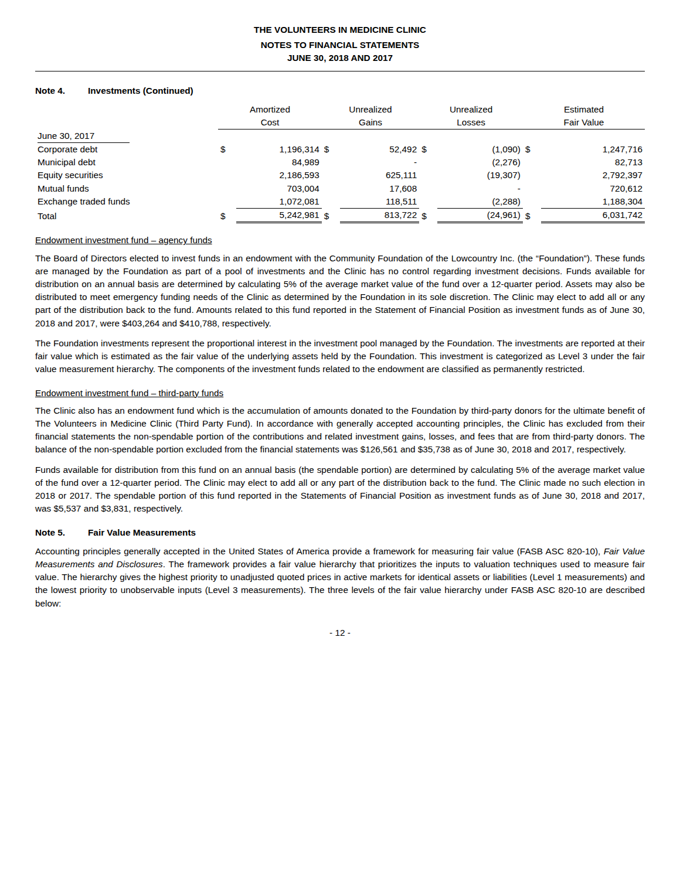THE VOLUNTEERS IN MEDICINE CLINIC
NOTES TO FINANCIAL STATEMENTS
JUNE 30, 2018 AND 2017
Note 4. Investments (Continued)
| | Amortized Cost | Unrealized Gains | Unrealized Losses | Estimated Fair Value |
| --- | --- | --- | --- | --- |
| June 30, 2017 | |
| Corporate debt | $ | 1,196,314 | $ | 52,492 | $ | (1,090) | $ | 1,247,716 |
| Municipal debt | | 84,989 | | - | | (2,276) | | 82,713 |
| Equity securities | | 2,186,593 | | 625,111 | | (19,307) | | 2,792,397 |
| Mutual funds | | 703,004 | | 17,608 | | - | | 720,612 |
| Exchange traded funds | | 1,072,081 | | 118,511 | | (2,288) | | 1,188,304 |
| Total | $ | 5,242,981 | $ | 813,722 | $ | (24,961) | $ | 6,031,742 |
Endowment investment fund – agency funds
The Board of Directors elected to invest funds in an endowment with the Community Foundation of the Lowcountry Inc. (the “Foundation”). These funds are managed by the Foundation as part of a pool of investments and the Clinic has no control regarding investment decisions. Funds available for distribution on an annual basis are determined by calculating 5% of the average market value of the fund over a 12-quarter period. Assets may also be distributed to meet emergency funding needs of the Clinic as determined by the Foundation in its sole discretion. The Clinic may elect to add all or any part of the distribution back to the fund. Amounts related to this fund reported in the Statement of Financial Position as investment funds as of June 30, 2018 and 2017, were $403,264 and $410,788, respectively.
The Foundation investments represent the proportional interest in the investment pool managed by the Foundation. The investments are reported at their fair value which is estimated as the fair value of the underlying assets held by the Foundation. This investment is categorized as Level 3 under the fair value measurement hierarchy. The components of the investment funds related to the endowment are classified as permanently restricted.
Endowment investment fund – third-party funds
The Clinic also has an endowment fund which is the accumulation of amounts donated to the Foundation by third-party donors for the ultimate benefit of The Volunteers in Medicine Clinic (Third Party Fund). In accordance with generally accepted accounting principles, the Clinic has excluded from their financial statements the non-spendable portion of the contributions and related investment gains, losses, and fees that are from third-party donors. The balance of the non-spendable portion excluded from the financial statements was $126,561 and $35,738 as of June 30, 2018 and 2017, respectively.
Funds available for distribution from this fund on an annual basis (the spendable portion) are determined by calculating 5% of the average market value of the fund over a 12-quarter period. The Clinic may elect to add all or any part of the distribution back to the fund. The Clinic made no such election in 2018 or 2017. The spendable portion of this fund reported in the Statements of Financial Position as investment funds as of June 30, 2018 and 2017, was $5,537 and $3,831, respectively.
Note 5. Fair Value Measurements
Accounting principles generally accepted in the United States of America provide a framework for measuring fair value (FASB ASC 820-10), Fair Value Measurements and Disclosures. The framework provides a fair value hierarchy that prioritizes the inputs to valuation techniques used to measure fair value. The hierarchy gives the highest priority to unadjusted quoted prices in active markets for identical assets or liabilities (Level 1 measurements) and the lowest priority to unobservable inputs (Level 3 measurements). The three levels of the fair value hierarchy under FASB ASC 820-10 are described below:
- 12 -